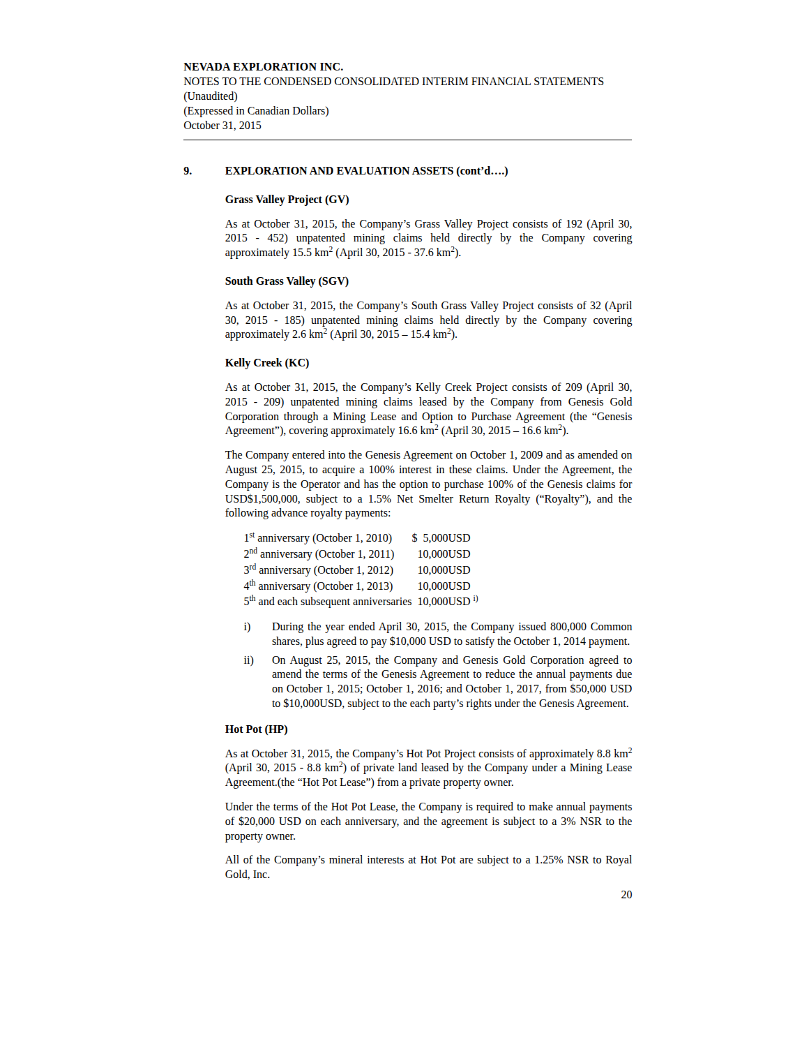NEVADA EXPLORATION INC.
NOTES TO THE CONDENSED CONSOLIDATED INTERIM FINANCIAL STATEMENTS
(Unaudited)
(Expressed in Canadian Dollars)
October 31, 2015
9.
EXPLORATION AND EVALUATION ASSETS (cont’d….)
Grass Valley Project (GV)
As at October 31, 2015, the Company’s Grass Valley Project consists of 192 (April 30, 2015 - 452) unpatented mining claims held directly by the Company covering approximately 15.5 km2 (April 30, 2015 - 37.6 km2).
South Grass Valley (SGV)
As at October 31, 2015, the Company’s South Grass Valley Project consists of 32 (April 30, 2015 - 185) unpatented mining claims held directly by the Company covering approximately 2.6 km2 (April 30, 2015 – 15.4 km2).
Kelly Creek (KC)
As at October 31, 2015, the Company’s Kelly Creek Project consists of 209 (April 30, 2015 - 209) unpatented mining claims leased by the Company from Genesis Gold Corporation through a Mining Lease and Option to Purchase Agreement (the “Genesis Agreement”), covering approximately 16.6 km2 (April 30, 2015 – 16.6 km2).
The Company entered into the Genesis Agreement on October 1, 2009 and as amended on August 25, 2015, to acquire a 100% interest in these claims. Under the Agreement, the Company is the Operator and has the option to purchase 100% of the Genesis claims for USD$1,500,000, subject to a 1.5% Net Smelter Return Royalty (“Royalty”), and the following advance royalty payments:
| 1 st anniversary (October 1, 2010) | $ | 5,000 | USD |
| 2 nd anniversary (October 1, 2011) | | 10,000 | USD |
| 3 rd anniversary (October 1, 2012) | | 10,000 | USD |
| 4 th anniversary (October 1, 2013) | | 10,000 | USD |
| 5 th and each subsequent anniversaries | | 10,000 | USD i) |
i) During the year ended April 30, 2015, the Company issued 800,000 Common shares, plus agreed to pay $10,000 USD to satisfy the October 1, 2014 payment.
ii) On August 25, 2015, the Company and Genesis Gold Corporation agreed to amend the terms of the Genesis Agreement to reduce the annual payments due on October 1, 2015; October 1, 2016; and October 1, 2017, from $50,000 USD to $10,000USD, subject to the each party’s rights under the Genesis Agreement.
Hot Pot (HP)
As at October 31, 2015, the Company’s Hot Pot Project consists of approximately 8.8 km2 (April 30, 2015 - 8.8 km2) of private land leased by the Company under a Mining Lease Agreement.(the “Hot Pot Lease”) from a private property owner.
Under the terms of the Hot Pot Lease, the Company is required to make annual payments of $20,000 USD on each anniversary, and the agreement is subject to a 3% NSR to the property owner.
All of the Company’s mineral interests at Hot Pot are subject to a 1.25% NSR to Royal Gold, Inc.
20